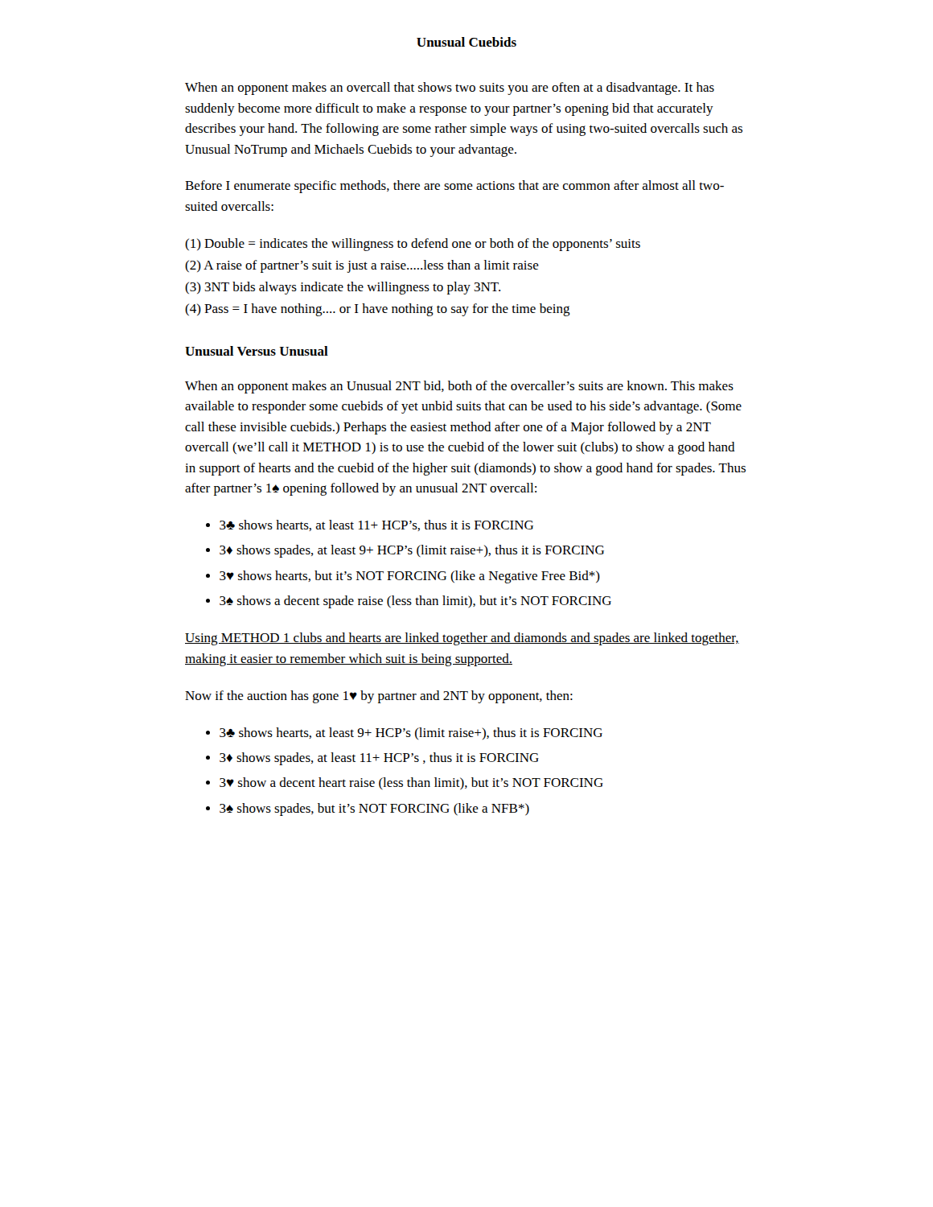Unusual Cuebids
When an opponent makes an overcall that shows two suits you are often at a disadvantage. It has suddenly become more difficult to make a response to your partner’s opening bid that accurately describes your hand. The following are some rather simple ways of using two-suited overcalls such as Unusual NoTrump and Michaels Cuebids to your advantage.
Before I enumerate specific methods, there are some actions that are common after almost all two-suited overcalls:
(1) Double = indicates the willingness to defend one or both of the opponents’ suits
(2) A raise of partner’s suit is just a raise.....less than a limit raise
(3) 3NT bids always indicate the willingness to play 3NT.
(4) Pass = I have nothing.... or I have nothing to say for the time being
Unusual Versus Unusual
When an opponent makes an Unusual 2NT bid, both of the overcaller’s suits are known. This makes available to responder some cuebids of yet unbid suits that can be used to his side’s advantage. (Some call these invisible cuebids.) Perhaps the easiest method after one of a Major followed by a 2NT overcall (we’ll call it METHOD 1) is to use the cuebid of the lower suit (clubs) to show a good hand in support of hearts and the cuebid of the higher suit (diamonds) to show a good hand for spades. Thus after partner’s 1♠ opening followed by an unusual 2NT overcall:
3♣ shows hearts, at least 11+ HCP’s, thus it is FORCING
3♦ shows spades, at least 9+ HCP’s (limit raise+), thus it is FORCING
3♥ shows hearts, but it’s NOT FORCING (like a Negative Free Bid*)
3♠ shows a decent spade raise (less than limit), but it’s NOT FORCING
Using METHOD 1 clubs and hearts are linked together and diamonds and spades are linked together, making it easier to remember which suit is being supported.
Now if the auction has gone 1♥ by partner and 2NT by opponent, then:
3♣ shows hearts, at least 9+ HCP’s (limit raise+), thus it is FORCING
3♦ shows spades, at least 11+ HCP’s , thus it is FORCING
3♥ show a decent heart raise (less than limit), but it’s NOT FORCING
3♠ shows spades, but it’s NOT FORCING (like a NFB*)